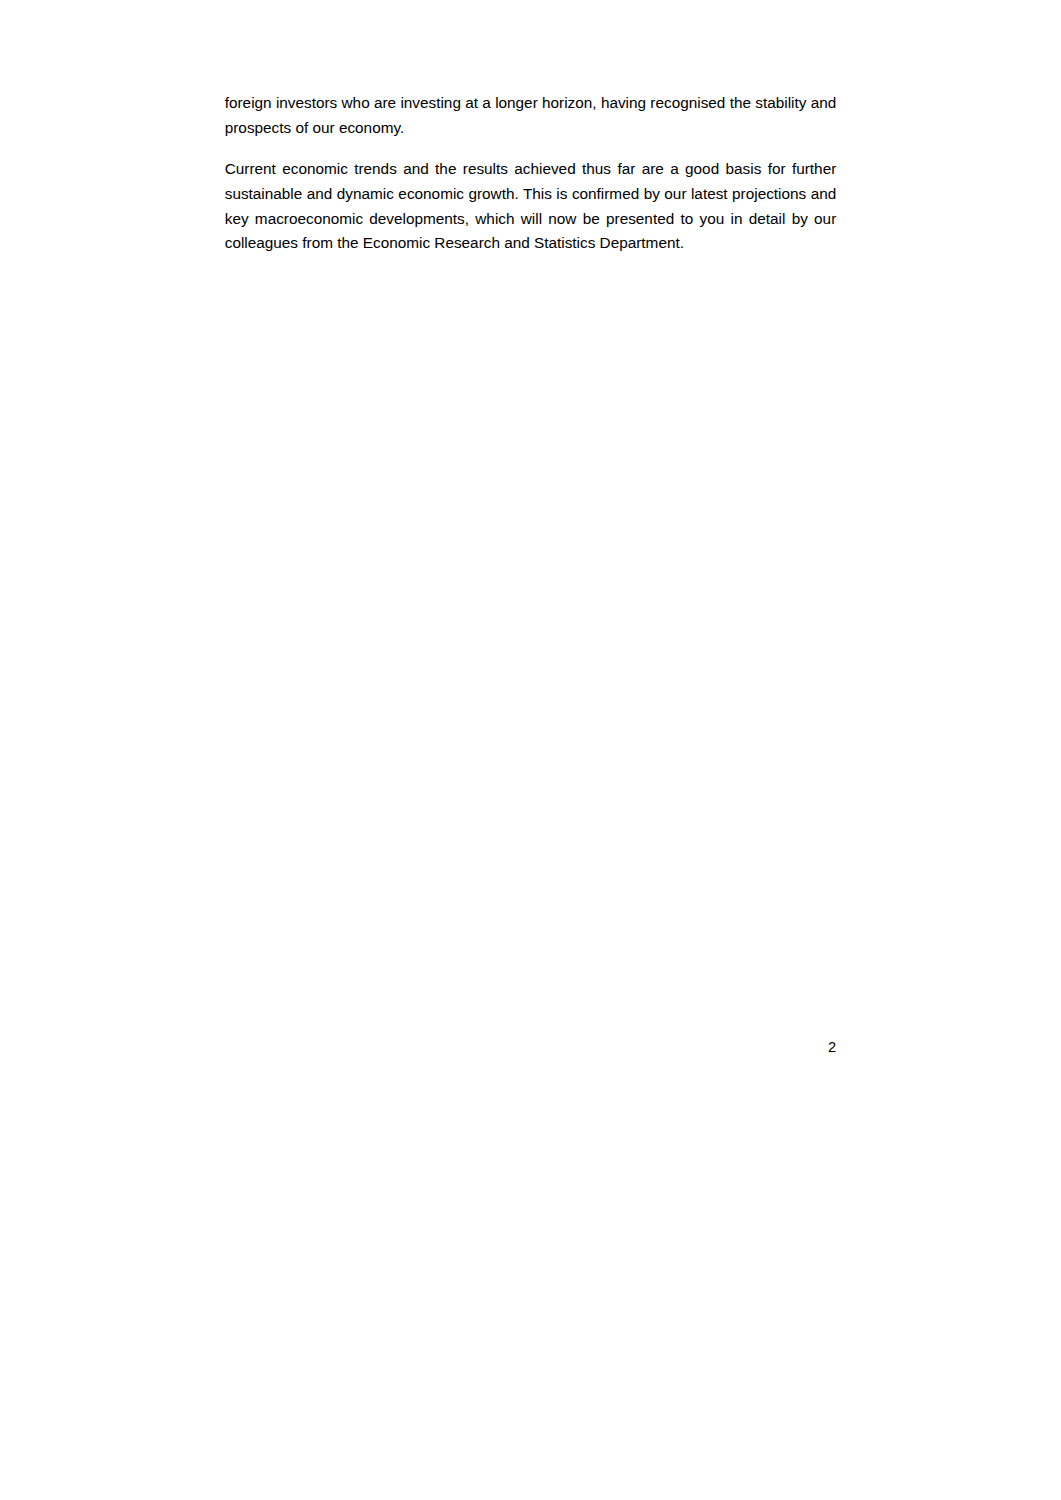foreign investors who are investing at a longer horizon, having recognised the stability and prospects of our economy.
Current economic trends and the results achieved thus far are a good basis for further sustainable and dynamic economic growth. This is confirmed by our latest projections and key macroeconomic developments, which will now be presented to you in detail by our colleagues from the Economic Research and Statistics Department.
2